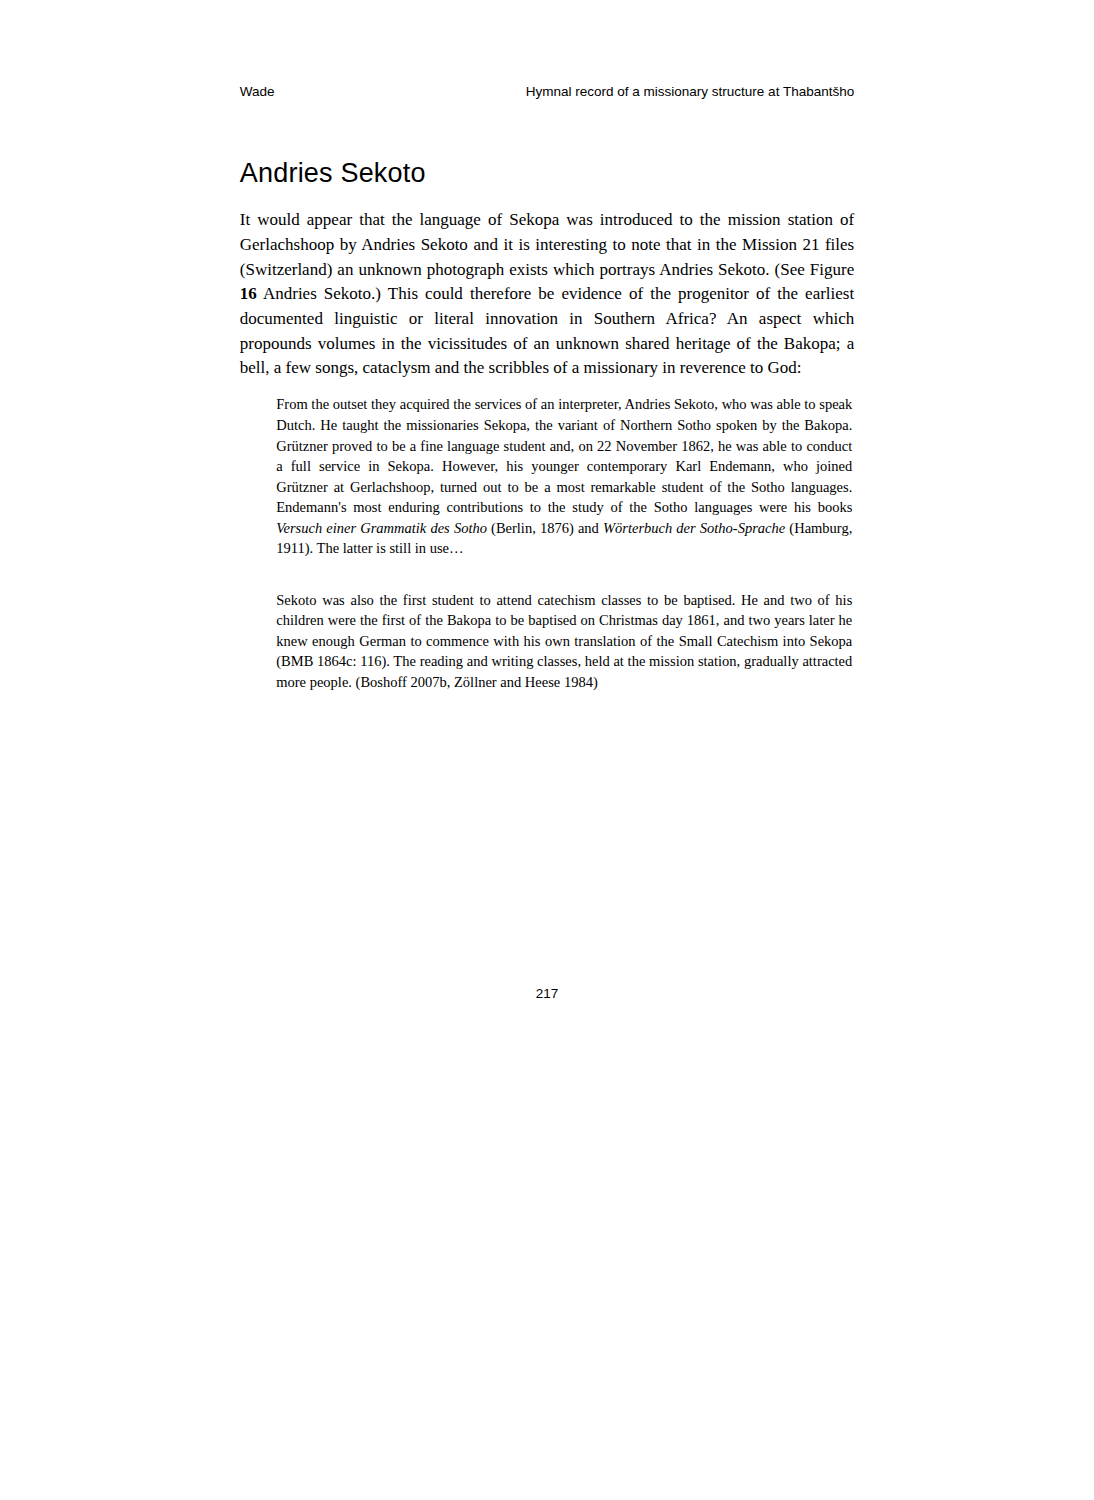Wade
Hymnal record of a missionary structure at Thabantšho
Andries Sekoto
It would appear that the language of Sekopa was introduced to the mission station of Gerlachshoop by Andries Sekoto and it is interesting to note that in the Mission 21 files (Switzerland) an unknown photograph exists which portrays Andries Sekoto. (See Figure 16 Andries Sekoto.) This could therefore be evidence of the progenitor of the earliest documented linguistic or literal innovation in Southern Africa? An aspect which propounds volumes in the vicissitudes of an unknown shared heritage of the Bakopa; a bell, a few songs, cataclysm and the scribbles of a missionary in reverence to God:
From the outset they acquired the services of an interpreter, Andries Sekoto, who was able to speak Dutch. He taught the missionaries Sekopa, the variant of Northern Sotho spoken by the Bakopa. Grützner proved to be a fine language student and, on 22 November 1862, he was able to conduct a full service in Sekopa. However, his younger contemporary Karl Endemann, who joined Grützner at Gerlachshoop, turned out to be a most remarkable student of the Sotho languages. Endemann's most enduring contributions to the study of the Sotho languages were his books Versuch einer Grammatik des Sotho (Berlin, 1876) and Wörterbuch der Sotho-Sprache (Hamburg, 1911). The latter is still in use…
Sekoto was also the first student to attend catechism classes to be baptised. He and two of his children were the first of the Bakopa to be baptised on Christmas day 1861, and two years later he knew enough German to commence with his own translation of the Small Catechism into Sekopa (BMB 1864c: 116). The reading and writing classes, held at the mission station, gradually attracted more people. (Boshoff 2007b, Zöllner and Heese 1984)
217